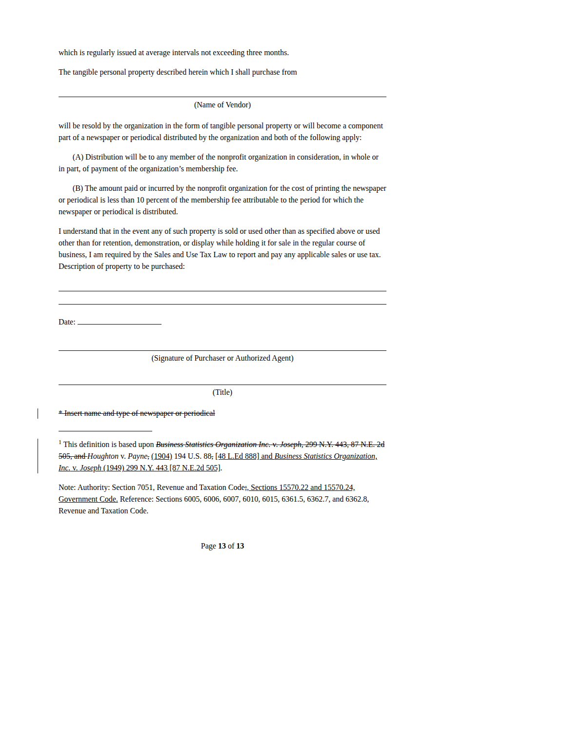which is regularly issued at average intervals not exceeding three months.
The tangible personal property described herein which I shall purchase from
(Name of Vendor)
will be resold by the organization in the form of tangible personal property or will become a component part of a newspaper or periodical distributed by the organization and both of the following apply:
(A) Distribution will be to any member of the nonprofit organization in consideration, in whole or in part, of payment of the organization’s membership fee.
(B) The amount paid or incurred by the nonprofit organization for the cost of printing the newspaper or periodical is less than 10 percent of the membership fee attributable to the period for which the newspaper or periodical is distributed.
I understand that in the event any of such property is sold or used other than as specified above or used other than for retention, demonstration, or display while holding it for sale in the regular course of business, I am required by the Sales and Use Tax Law to report and pay any applicable sales or use tax. Description of property to be purchased:
Date:
(Signature of Purchaser or Authorized Agent)
(Title)
* Insert name and type of newspaper or periodical
1 This definition is based upon Business Statistics Organization Inc. v. Joseph, 299 N.Y. 443, 87 N.E. 2d 505, and Houghton v. Payne, (1904) 194 U.S. 88, [48 L.Ed 888] and Business Statistics Organization, Inc. v. Joseph (1949) 299 N.Y. 443 [87 N.E.2d 505].
Note: Authority: Section 7051, Revenue and Taxation Code;, Sections 15570.22 and 15570.24, Government Code. Reference: Sections 6005, 6006, 6007, 6010, 6015, 6361.5, 6362.7, and 6362.8, Revenue and Taxation Code.
Page 13 of 13